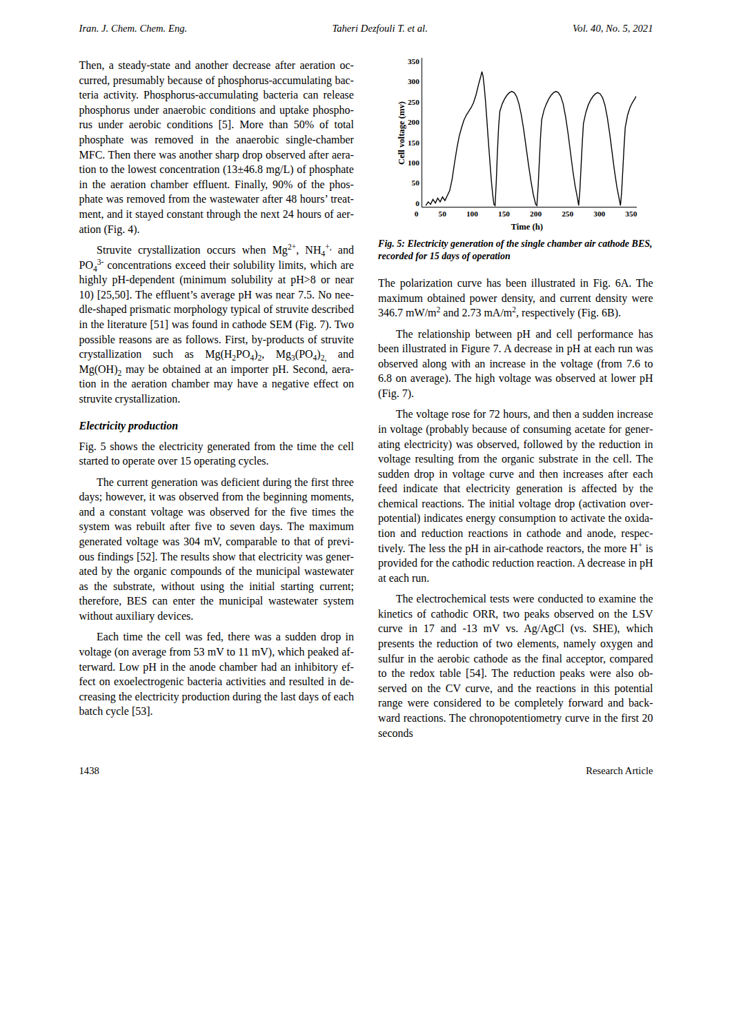Iran. J. Chem. Chem. Eng. Taheri Dezfouli T. et al. Vol. 40, No. 5, 2021
Then, a steady-state and another decrease after aeration occurred, presumably because of phosphorus-accumulating bacteria activity. Phosphorus-accumulating bacteria can release phosphorus under anaerobic conditions and uptake phosphorus under aerobic conditions [5]. More than 50% of total phosphate was removed in the anaerobic single-chamber MFC. Then there was another sharp drop observed after aeration to the lowest concentration (13±46.8 mg/L) of phosphate in the aeration chamber effluent. Finally, 90% of the phosphate was removed from the wastewater after 48 hours’ treatment, and it stayed constant through the next 24 hours of aeration (Fig. 4).
Struvite crystallization occurs when Mg2+, NH4+, and PO43- concentrations exceed their solubility limits, which are highly pH-dependent (minimum solubility at pH>8 or near 10) [25,50]. The effluent’s average pH was near 7.5. No needle-shaped prismatic morphology typical of struvite described in the literature [51] was found in cathode SEM (Fig. 7). Two possible reasons are as follows. First, by-products of struvite crystallization such as Mg(H2PO4)2, Mg3(PO4)2, and Mg(OH)2 may be obtained at an importer pH. Second, aeration in the aeration chamber may have a negative effect on struvite crystallization.
Electricity production
Fig. 5 shows the electricity generated from the time the cell started to operate over 15 operating cycles.
The current generation was deficient during the first three days; however, it was observed from the beginning moments, and a constant voltage was observed for the five times the system was rebuilt after five to seven days. The maximum generated voltage was 304 mV, comparable to that of previous findings [52]. The results show that electricity was generated by the organic compounds of the municipal wastewater as the substrate, without using the initial starting current; therefore, BES can enter the municipal wastewater system without auxiliary devices.
Each time the cell was fed, there was a sudden drop in voltage (on average from 53 mV to 11 mV), which peaked afterward. Low pH in the anode chamber had an inhibitory effect on exoelectrogenic bacteria activities and resulted in decreasing the electricity production during the last days of each batch cycle [53].
Cell voltage (mv)
350 300 250 200 150 100 50 0
050100150200250300350
Time (h)
Fig. 5: Electricity generation of the single chamber air cathode BES, recorded for 15 days of operation
The polarization curve has been illustrated in Fig. 6A. The maximum obtained power density, and current density were 346.7 mW/m2 and 2.73 mA/m2, respectively (Fig. 6B).
The relationship between pH and cell performance has been illustrated in Figure 7. A decrease in pH at each run was observed along with an increase in the voltage (from 7.6 to 6.8 on average). The high voltage was observed at lower pH (Fig. 7).
The voltage rose for 72 hours, and then a sudden increase in voltage (probably because of consuming acetate for generating electricity) was observed, followed by the reduction in voltage resulting from the organic substrate in the cell. The sudden drop in voltage curve and then increases after each feed indicate that electricity generation is affected by the chemical reactions. The initial voltage drop (activation overpotential) indicates energy consumption to activate the oxidation and reduction reactions in cathode and anode, respectively. The less the pH in air-cathode reactors, the more H+ is provided for the cathodic reduction reaction. A decrease in pH at each run.
The electrochemical tests were conducted to examine the kinetics of cathodic ORR, two peaks observed on the LSV curve in 17 and -13 mV vs. Ag/AgCl (vs. SHE), which presents the reduction of two elements, namely oxygen and sulfur in the aerobic cathode as the final acceptor, compared to the redox table [54]. The reduction peaks were also observed on the CV curve, and the reactions in this potential range were considered to be completely forward and backward reactions. The chronopotentiometry curve in the first 20 seconds
1438 Research Article